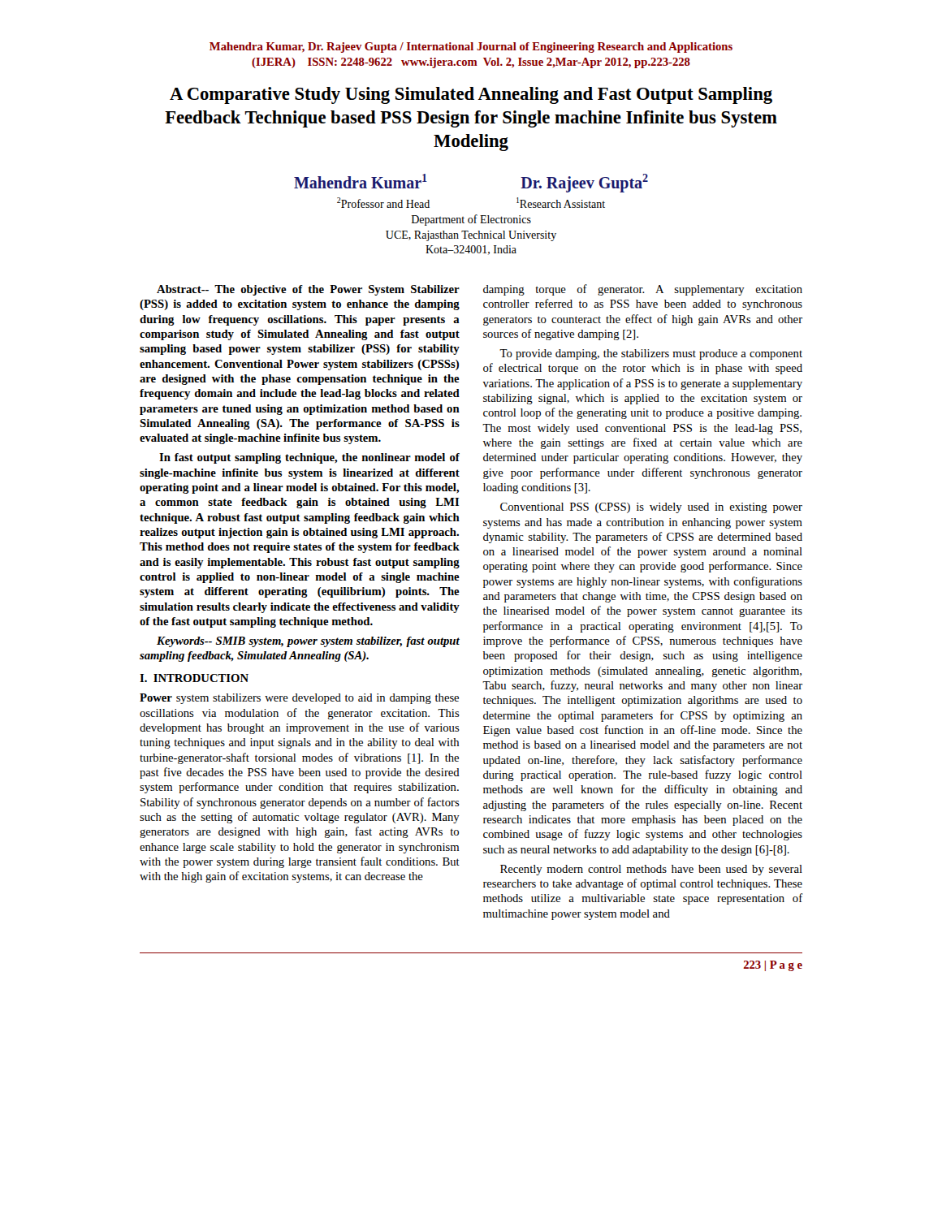Mahendra Kumar, Dr. Rajeev Gupta / International Journal of Engineering Research and Applications
(IJERA) ISSN: 2248-9622 www.ijera.com Vol. 2, Issue 2,Mar-Apr 2012, pp.223-228
A Comparative Study Using Simulated Annealing and Fast Output Sampling Feedback Technique based PSS Design for Single machine Infinite bus System Modeling
Mahendra Kumar1 Dr. Rajeev Gupta2
2Professor and Head 1Research Assistant Department of Electronics UCE, Rajasthan Technical University Kota–324001, India
Abstract-- The objective of the Power System Stabilizer (PSS) is added to excitation system to enhance the damping during low frequency oscillations. This paper presents a comparison study of Simulated Annealing and fast output sampling based power system stabilizer (PSS) for stability enhancement. Conventional Power system stabilizers (CPSSs) are designed with the phase compensation technique in the frequency domain and include the lead-lag blocks and related parameters are tuned using an optimization method based on Simulated Annealing (SA). The performance of SA-PSS is evaluated at single-machine infinite bus system.
In fast output sampling technique, the nonlinear model of single-machine infinite bus system is linearized at different operating point and a linear model is obtained. For this model, a common state feedback gain is obtained using LMI technique. A robust fast output sampling feedback gain which realizes output injection gain is obtained using LMI approach. This method does not require states of the system for feedback and is easily implementable. This robust fast output sampling control is applied to non-linear model of a single machine system at different operating (equilibrium) points. The simulation results clearly indicate the effectiveness and validity of the fast output sampling technique method.
Keywords-- SMIB system, power system stabilizer, fast output sampling feedback, Simulated Annealing (SA).
I. INTRODUCTION
Power system stabilizers were developed to aid in damping these oscillations via modulation of the generator excitation. This development has brought an improvement in the use of various tuning techniques and input signals and in the ability to deal with turbine-generator-shaft torsional modes of vibrations [1]. In the past five decades the PSS have been used to provide the desired system performance under condition that requires stabilization. Stability of synchronous generator depends on a number of factors such as the setting of automatic voltage regulator (AVR). Many generators are designed with high gain, fast acting AVRs to enhance large scale stability to hold the generator in synchronism with the power system during large transient fault conditions. But with the high gain of excitation systems, it can decrease the
damping torque of generator. A supplementary excitation controller referred to as PSS have been added to synchronous generators to counteract the effect of high gain AVRs and other sources of negative damping [2].
To provide damping, the stabilizers must produce a component of electrical torque on the rotor which is in phase with speed variations. The application of a PSS is to generate a supplementary stabilizing signal, which is applied to the excitation system or control loop of the generating unit to produce a positive damping. The most widely used conventional PSS is the lead-lag PSS, where the gain settings are fixed at certain value which are determined under particular operating conditions. However, they give poor performance under different synchronous generator loading conditions [3].
Conventional PSS (CPSS) is widely used in existing power systems and has made a contribution in enhancing power system dynamic stability. The parameters of CPSS are determined based on a linearised model of the power system around a nominal operating point where they can provide good performance. Since power systems are highly non-linear systems, with configurations and parameters that change with time, the CPSS design based on the linearised model of the power system cannot guarantee its performance in a practical operating environment [4],[5]. To improve the performance of CPSS, numerous techniques have been proposed for their design, such as using intelligence optimization methods (simulated annealing, genetic algorithm, Tabu search, fuzzy, neural networks and many other non linear techniques. The intelligent optimization algorithms are used to determine the optimal parameters for CPSS by optimizing an Eigen value based cost function in an off-line mode. Since the method is based on a linearised model and the parameters are not updated on-line, therefore, they lack satisfactory performance during practical operation. The rule-based fuzzy logic control methods are well known for the difficulty in obtaining and adjusting the parameters of the rules especially on-line. Recent research indicates that more emphasis has been placed on the combined usage of fuzzy logic systems and other technologies such as neural networks to add adaptability to the design [6]-[8].
Recently modern control methods have been used by several researchers to take advantage of optimal control techniques. These methods utilize a multivariable state space representation of multimachine power system model and
223 | P a g e